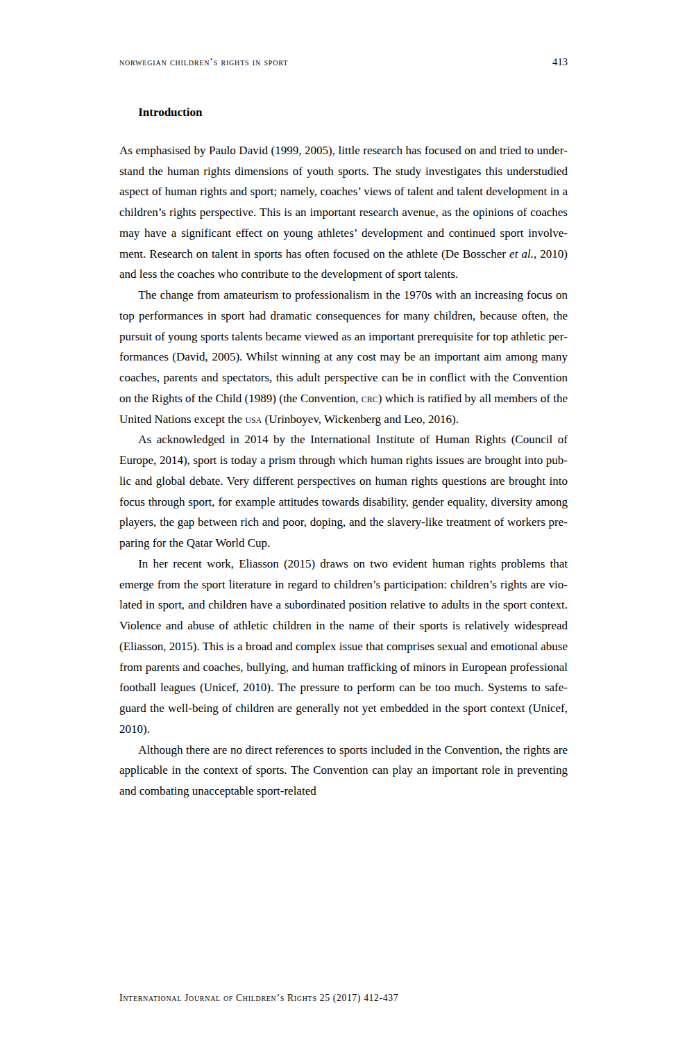Norwegian Children’s Rights in Sport 413
Introduction
As emphasised by Paulo David (1999, 2005), little research has focused on and tried to understand the human rights dimensions of youth sports. The study investigates this understudied aspect of human rights and sport; namely, coaches’ views of talent and talent development in a children’s rights perspective. This is an important research avenue, as the opinions of coaches may have a significant effect on young athletes’ development and continued sport involvement. Research on talent in sports has often focused on the athlete (De Bosscher et al., 2010) and less the coaches who contribute to the development of sport talents.
The change from amateurism to professionalism in the 1970s with an increasing focus on top performances in sport had dramatic consequences for many children, because often, the pursuit of young sports talents became viewed as an important prerequisite for top athletic performances (David, 2005). Whilst winning at any cost may be an important aim among many coaches, parents and spectators, this adult perspective can be in conflict with the Convention on the Rights of the Child (1989) (the Convention, crc) which is ratified by all members of the United Nations except the usa (Urinboyev, Wickenberg and Leo, 2016).
As acknowledged in 2014 by the International Institute of Human Rights (Council of Europe, 2014), sport is today a prism through which human rights issues are brought into public and global debate. Very different perspectives on human rights questions are brought into focus through sport, for example attitudes towards disability, gender equality, diversity among players, the gap between rich and poor, doping, and the slavery-like treatment of workers preparing for the Qatar World Cup.
In her recent work, Eliasson (2015) draws on two evident human rights problems that emerge from the sport literature in regard to children’s participation: children’s rights are violated in sport, and children have a subordinated position relative to adults in the sport context. Violence and abuse of athletic children in the name of their sports is relatively widespread (Eliasson, 2015). This is a broad and complex issue that comprises sexual and emotional abuse from parents and coaches, bullying, and human trafficking of minors in European professional football leagues (Unicef, 2010). The pressure to perform can be too much. Systems to safeguard the well-being of children are generally not yet embedded in the sport context (Unicef, 2010).
Although there are no direct references to sports included in the Convention, the rights are applicable in the context of sports. The Convention can play an important role in preventing and combating unacceptable sport-related
International Journal of Children’s Rights 25 (2017) 412-437